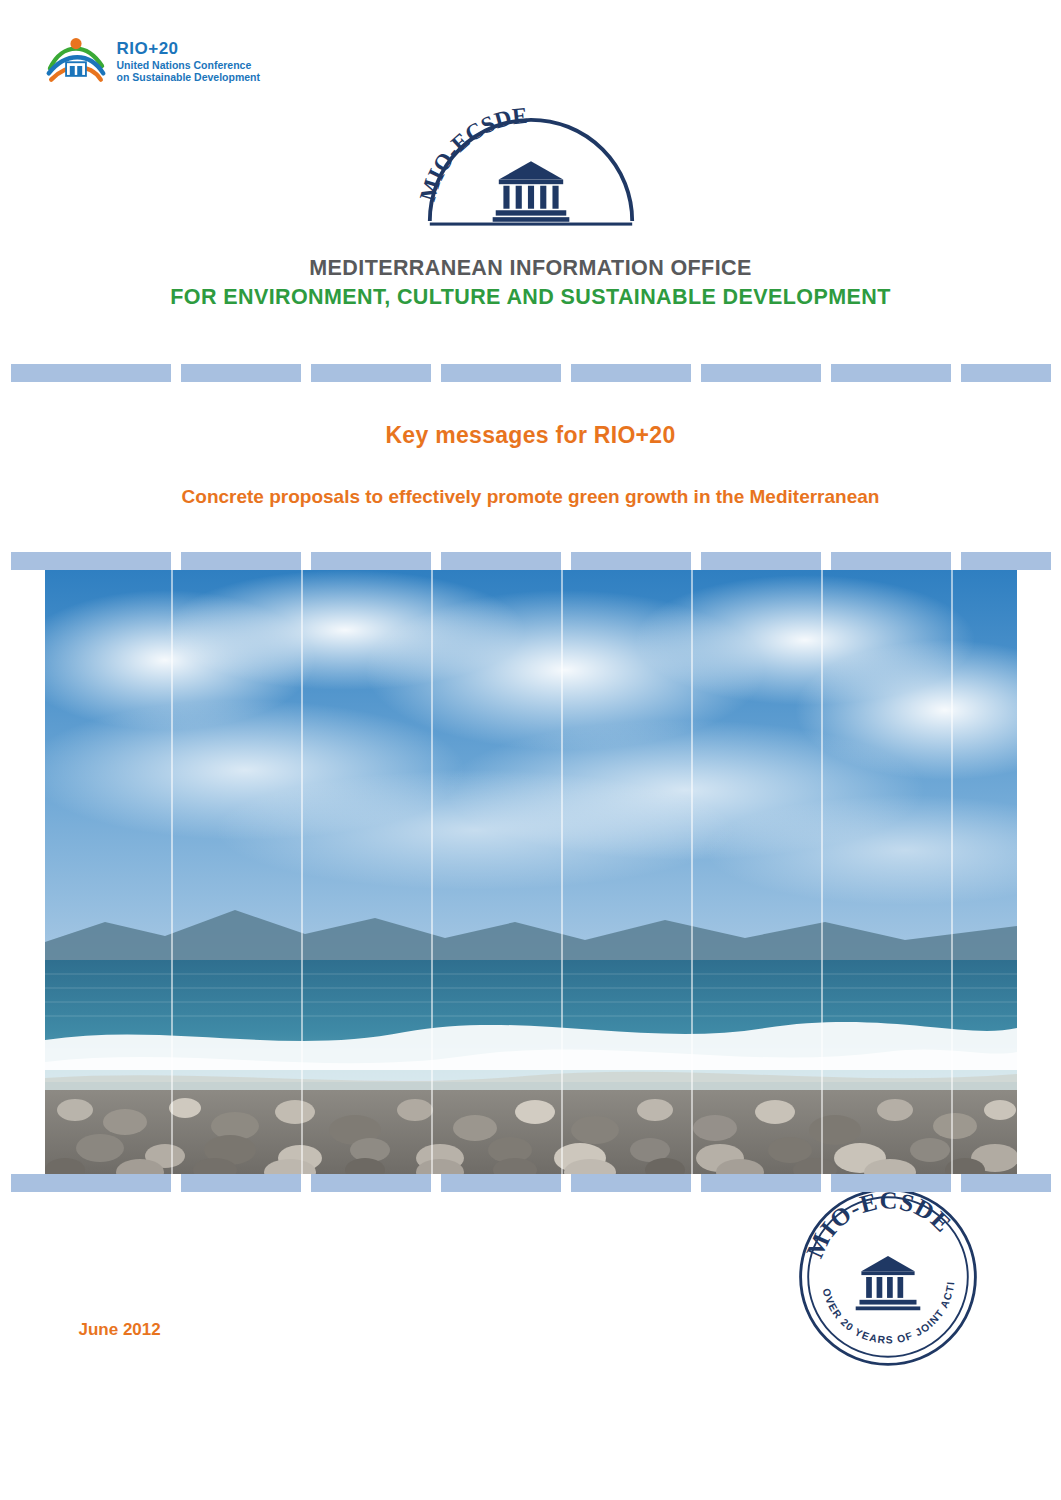RIO+20
United Nations Conference
on Sustainable Development
MIO-ECSDE
MEDITERRANEAN INFORMATION OFFICE
FOR ENVIRONMENT, CULTURE AND SUSTAINABLE DEVELOPMENT
Key messages for RIO+20
Concrete proposals to effectively promote green growth in the Mediterranean
June 2012
MIO-ECSDE OVER 20 YEARS OF JOINT ACTION